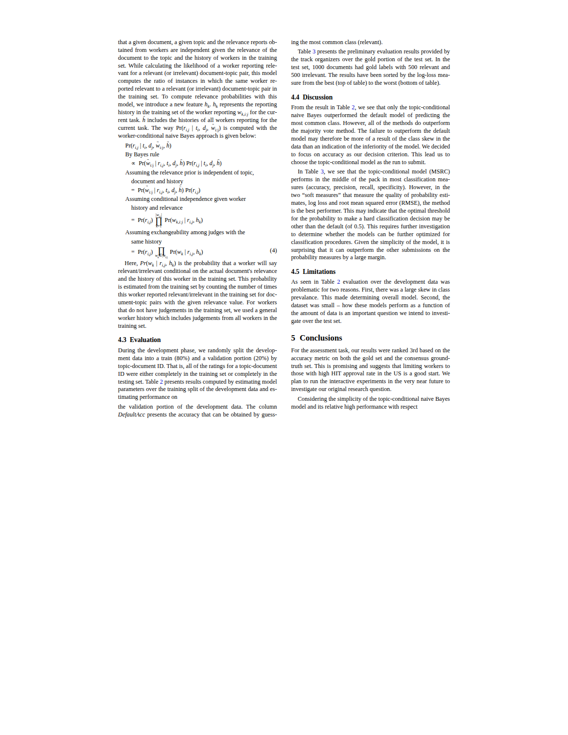that a given document, a given topic and the relevance reports obtained from workers are independent given the relevance of the document to the topic and the history of workers in the training set. While calculating the likelihood of a worker reporting relevant for a relevant (or irrelevant) document-topic pair, this model computes the ratio of instances in which the same worker reported relevant to a relevant (or irrelevant) document-topic pair in the training set. To compute relevance probabilities with this model, we introduce a new feature hk. hk represents the reporting history in the training set of the worker reporting wk,i:j for the current task. h includes the histories of all workers reporting for the current task. The way Pr(ri,j | ti, dj, wi:j) is computed with the worker-conditional naive Bayes approach is given below:
Pr(ri,j | ti, dj, wi:j, h) By Bayes rule ∝ Pr(wi:j | ri,j, ti, dj, h) Pr(ri,j | ti, dj, h) Assuming the relevance prior is independent of topic, document and history = Pr(wi:j | ri,j, ti, dj, h) Pr(ri,j) Assuming conditional independence given worker history and relevance = Pr(ri,j) |wi:j|∏k=1 Pr(wk,i:j | ri,j, hk) Assuming exchangeability among judges with the same history = Pr(ri,j) ∏wk∈|wi:j Pr(wk | ri,j, hk)(4)
Here, Pr(wk | ri,j, hk) is the probability that a worker will say relevant/irrelevant conditional on the actual document's relevance and the history of this worker in the training set. This probability is estimated from the training set by counting the number of times this worker reported relevant/irrelevant in the training set for document-topic pairs with the given relevance value. For workers that do not have judgements in the training set, we used a general worker history which includes judgements from all workers in the training set.
4.3 Evaluation
During the development phase, we randomly split the development data into a train (80%) and a validation portion (20%) by topic-document ID. That is, all of the ratings for a topic-document ID were either completely in the training set or completely in the testing set. Table 2 presents results computed by estimating model parameters over the training split of the development data and estimating performance on
the validation portion of the development data. The column DefaultAcc presents the accuracy that can be obtained by guessing the most common class (relevant).
Table 3 presents the preliminary evaluation results provided by the track organizers over the gold portion of the test set. In the test set, 1000 documents had gold labels with 500 relevant and 500 irrelevant. The results have been sorted by the log-loss measure from the best (top of table) to the worst (bottom of table).
4.4 Discussion
From the result in Table 2, we see that only the topic-conditional naive Bayes outperformed the default model of predicting the most common class. However, all of the methods do outperform the majority vote method. The failure to outperform the default model may therefore be more of a result of the class skew in the data than an indication of the inferiority of the model. We decided to focus on accuracy as our decision criterion. This lead us to choose the topic-conditional model as the run to submit.
In Table 3, we see that the topic-conditional model (MSRC) performs in the middle of the pack in most classification measures (accuracy, precision, recall, specificity). However, in the two “soft measures” that measure the quality of probability estimates, log loss and root mean squared error (RMSE), the method is the best performer. This may indicate that the optimal threshold for the probability to make a hard classification decision may be other than the default (of 0.5). This requires further investigation to determine whether the models can be further optimized for classification procedures. Given the simplicity of the model, it is surprising that it can outperform the other submissions on the probability measures by a large margin.
4.5 Limitations
As seen in Table 2 evaluation over the development data was problematic for two reasons. First, there was a large skew in class prevalance. This made determining overall model. Second, the dataset was small – how these models perform as a function of the amount of data is an important question we intend to investigate over the test set.
5 Conclusions
For the assessment task, our results were ranked 3rd based on the accuracy metric on both the gold set and the consensus ground-truth set. This is promising and suggests that limiting workers to those with high HIT approval rate in the US is a good start. We plan to run the interactive experiments in the very near future to investigate our original research question.
Considering the simplicity of the topic-conditional naive Bayes model and its relative high performance with respect